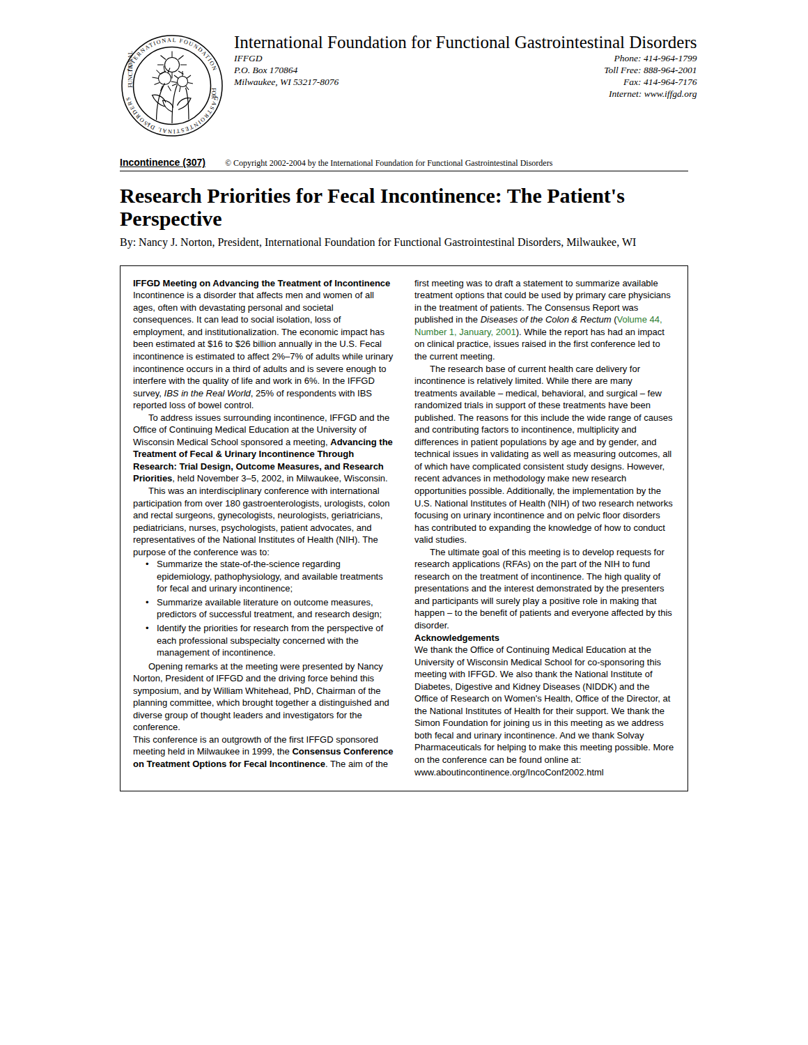International Foundation for Functional Gastrointestinal Disorders
IFFGD
P.O. Box 170864
Milwaukee, WI 53217-8076
Phone: 414-964-1799
Toll Free: 888-964-2001
Fax: 414-964-7176
Internet: www.iffgd.org
Incontinence (307) © Copyright 2002-2004 by the International Foundation for Functional Gastrointestinal Disorders
Research Priorities for Fecal Incontinence: The Patient's Perspective
By: Nancy J. Norton, President, International Foundation for Functional Gastrointestinal Disorders, Milwaukee, WI
IFFGD Meeting on Advancing the Treatment of Incontinence
Incontinence is a disorder that affects men and women of all ages, often with devastating personal and societal consequences. It can lead to social isolation, loss of employment, and institutionalization. The economic impact has been estimated at $16 to $26 billion annually in the U.S. Fecal incontinence is estimated to affect 2%–7% of adults while urinary incontinence occurs in a third of adults and is severe enough to interfere with the quality of life and work in 6%. In the IFFGD survey, IBS in the Real World, 25% of respondents with IBS reported loss of bowel control.
To address issues surrounding incontinence, IFFGD and the Office of Continuing Medical Education at the University of Wisconsin Medical School sponsored a meeting, Advancing the Treatment of Fecal & Urinary Incontinence Through Research: Trial Design, Outcome Measures, and Research Priorities, held November 3–5, 2002, in Milwaukee, Wisconsin.
This was an interdisciplinary conference with international participation from over 180 gastroenterologists, urologists, colon and rectal surgeons, gynecologists, neurologists, geriatricians, pediatricians, nurses, psychologists, patient advocates, and representatives of the National Institutes of Health (NIH). The purpose of the conference was to:
Summarize the state-of-the-science regarding epidemiology, pathophysiology, and available treatments for fecal and urinary incontinence;
Summarize available literature on outcome measures, predictors of successful treatment, and research design;
Identify the priorities for research from the perspective of each professional subspecialty concerned with the management of incontinence.
Opening remarks at the meeting were presented by Nancy Norton, President of IFFGD and the driving force behind this symposium, and by William Whitehead, PhD, Chairman of the planning committee, which brought together a distinguished and diverse group of thought leaders and investigators for the conference.
This conference is an outgrowth of the first IFFGD sponsored meeting held in Milwaukee in 1999, the Consensus Conference on Treatment Options for Fecal Incontinence. The aim of the first meeting was to draft a statement to summarize available treatment options that could be used by primary care physicians in the treatment of patients. The Consensus Report was published in the Diseases of the Colon & Rectum (Volume 44, Number 1, January, 2001). While the report has had an impact on clinical practice, issues raised in the first conference led to the current meeting.
The research base of current health care delivery for incontinence is relatively limited. While there are many treatments available – medical, behavioral, and surgical – few randomized trials in support of these treatments have been published. The reasons for this include the wide range of causes and contributing factors to incontinence, multiplicity and differences in patient populations by age and by gender, and technical issues in validating as well as measuring outcomes, all of which have complicated consistent study designs. However, recent advances in methodology make new research opportunities possible. Additionally, the implementation by the U.S. National Institutes of Health (NIH) of two research networks focusing on urinary incontinence and on pelvic floor disorders has contributed to expanding the knowledge of how to conduct valid studies.
The ultimate goal of this meeting is to develop requests for research applications (RFAs) on the part of the NIH to fund research on the treatment of incontinence. The high quality of presentations and the interest demonstrated by the presenters and participants will surely play a positive role in making that happen – to the benefit of patients and everyone affected by this disorder.
Acknowledgements
We thank the Office of Continuing Medical Education at the University of Wisconsin Medical School for co-sponsoring this meeting with IFFGD. We also thank the National Institute of Diabetes, Digestive and Kidney Diseases (NIDDK) and the Office of Research on Women's Health, Office of the Director, at the National Institutes of Health for their support. We thank the Simon Foundation for joining us in this meeting as we address both fecal and urinary incontinence. And we thank Solvay Pharmaceuticals for helping to make this meeting possible. More on the conference can be found online at: www.aboutincontinence.org/IncoConf2002.html